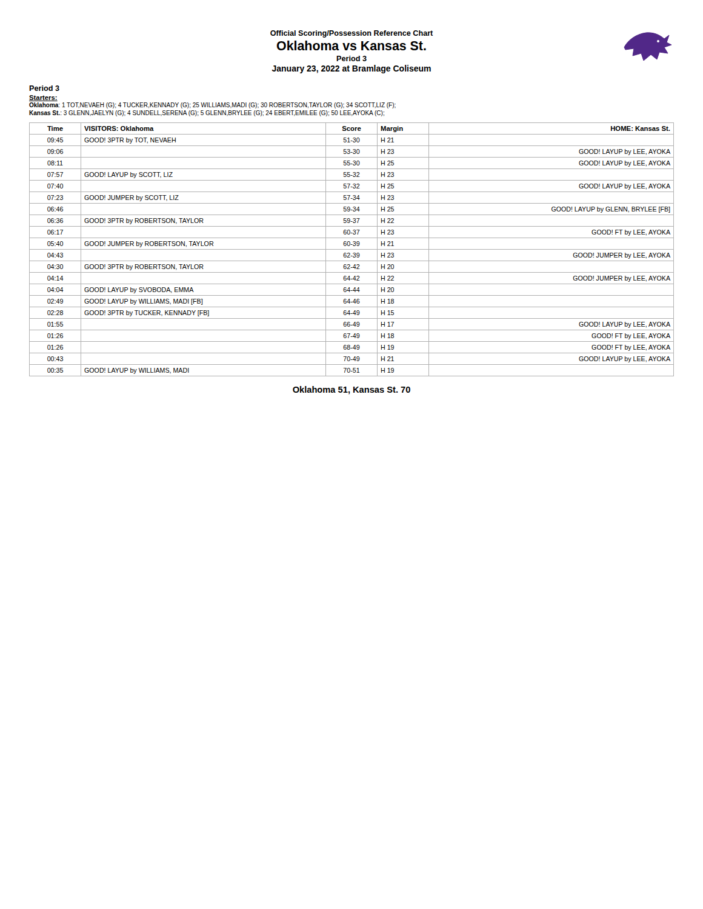Official Scoring/Possession Reference Chart
Oklahoma vs Kansas St.
Period 3
January 23, 2022 at Bramlage Coliseum
Period 3
Starters:
Oklahoma: 1 TOT,NEVAEH (G); 4 TUCKER,KENNADY (G); 25 WILLIAMS,MADI (G); 30 ROBERTSON,TAYLOR (G); 34 SCOTT,LIZ (F);
Kansas St.: 3 GLENN,JAELYN (G); 4 SUNDELL,SERENA (G); 5 GLENN,BRYLEE (G); 24 EBERT,EMILEE (G); 50 LEE,AYOKA (C);
| Time | VISITORS: Oklahoma | Score | Margin | HOME: Kansas St. |
| --- | --- | --- | --- | --- |
| 09:45 | GOOD! 3PTR by TOT, NEVAEH | 51-30 | H 21 | |
| 09:06 | | 53-30 | H 23 | GOOD! LAYUP by LEE, AYOKA |
| 08:11 | | 55-30 | H 25 | GOOD! LAYUP by LEE, AYOKA |
| 07:57 | GOOD! LAYUP by SCOTT, LIZ | 55-32 | H 23 | |
| 07:40 | | 57-32 | H 25 | GOOD! LAYUP by LEE, AYOKA |
| 07:23 | GOOD! JUMPER by SCOTT, LIZ | 57-34 | H 23 | |
| 06:46 | | 59-34 | H 25 | GOOD! LAYUP by GLENN, BRYLEE [FB] |
| 06:36 | GOOD! 3PTR by ROBERTSON, TAYLOR | 59-37 | H 22 | |
| 06:17 | | 60-37 | H 23 | GOOD! FT by LEE, AYOKA |
| 05:40 | GOOD! JUMPER by ROBERTSON, TAYLOR | 60-39 | H 21 | |
| 04:43 | | 62-39 | H 23 | GOOD! JUMPER by LEE, AYOKA |
| 04:30 | GOOD! 3PTR by ROBERTSON, TAYLOR | 62-42 | H 20 | |
| 04:14 | | 64-42 | H 22 | GOOD! JUMPER by LEE, AYOKA |
| 04:04 | GOOD! LAYUP by SVOBODA, EMMA | 64-44 | H 20 | |
| 02:49 | GOOD! LAYUP by WILLIAMS, MADI [FB] | 64-46 | H 18 | |
| 02:28 | GOOD! 3PTR by TUCKER, KENNADY [FB] | 64-49 | H 15 | |
| 01:55 | | 66-49 | H 17 | GOOD! LAYUP by LEE, AYOKA |
| 01:26 | | 67-49 | H 18 | GOOD! FT by LEE, AYOKA |
| 01:26 | | 68-49 | H 19 | GOOD! FT by LEE, AYOKA |
| 00:43 | | 70-49 | H 21 | GOOD! LAYUP by LEE, AYOKA |
| 00:35 | GOOD! LAYUP by WILLIAMS, MADI | 70-51 | H 19 | |
Oklahoma 51, Kansas St. 70